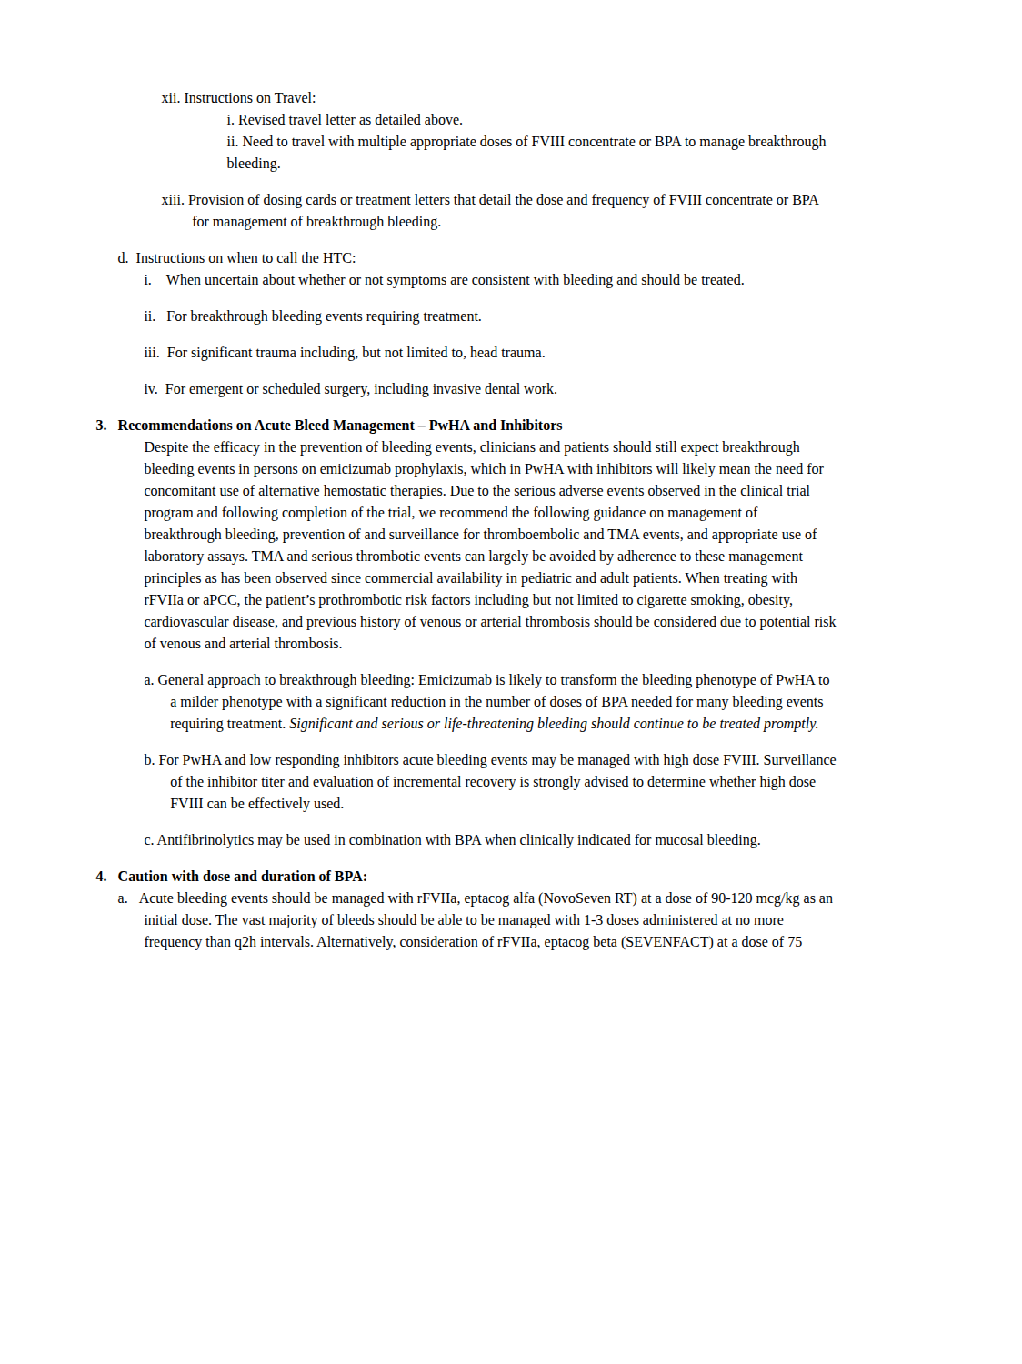xii. Instructions on Travel:
i. Revised travel letter as detailed above.
ii. Need to travel with multiple appropriate doses of FVIII concentrate or BPA to manage breakthrough bleeding.
xiii. Provision of dosing cards or treatment letters that detail the dose and frequency of FVIII concentrate or BPA for management of breakthrough bleeding.
d. Instructions on when to call the HTC:
i. When uncertain about whether or not symptoms are consistent with bleeding and should be treated.
ii. For breakthrough bleeding events requiring treatment.
iii. For significant trauma including, but not limited to, head trauma.
iv. For emergent or scheduled surgery, including invasive dental work.
3. Recommendations on Acute Bleed Management – PwHA and Inhibitors
Despite the efficacy in the prevention of bleeding events, clinicians and patients should still expect breakthrough bleeding events in persons on emicizumab prophylaxis, which in PwHA with inhibitors will likely mean the need for concomitant use of alternative hemostatic therapies. Due to the serious adverse events observed in the clinical trial program and following completion of the trial, we recommend the following guidance on management of breakthrough bleeding, prevention of and surveillance for thromboembolic and TMA events, and appropriate use of laboratory assays. TMA and serious thrombotic events can largely be avoided by adherence to these management principles as has been observed since commercial availability in pediatric and adult patients. When treating with rFVIIa or aPCC, the patient’s prothrombotic risk factors including but not limited to cigarette smoking, obesity, cardiovascular disease, and previous history of venous or arterial thrombosis should be considered due to potential risk of venous and arterial thrombosis.
a. General approach to breakthrough bleeding: Emicizumab is likely to transform the bleeding phenotype of PwHA to a milder phenotype with a significant reduction in the number of doses of BPA needed for many bleeding events requiring treatment. Significant and serious or life-threatening bleeding should continue to be treated promptly.
b. For PwHA and low responding inhibitors acute bleeding events may be managed with high dose FVIII. Surveillance of the inhibitor titer and evaluation of incremental recovery is strongly advised to determine whether high dose FVIII can be effectively used.
c. Antifibrinolytics may be used in combination with BPA when clinically indicated for mucosal bleeding.
4. Caution with dose and duration of BPA:
a. Acute bleeding events should be managed with rFVIIa, eptacog alfa (NovoSeven RT) at a dose of 90-120 mcg/kg as an initial dose. The vast majority of bleeds should be able to be managed with 1-3 doses administered at no more frequency than q2h intervals. Alternatively, consideration of rFVIIa, eptacog beta (SEVENFACT) at a dose of 75